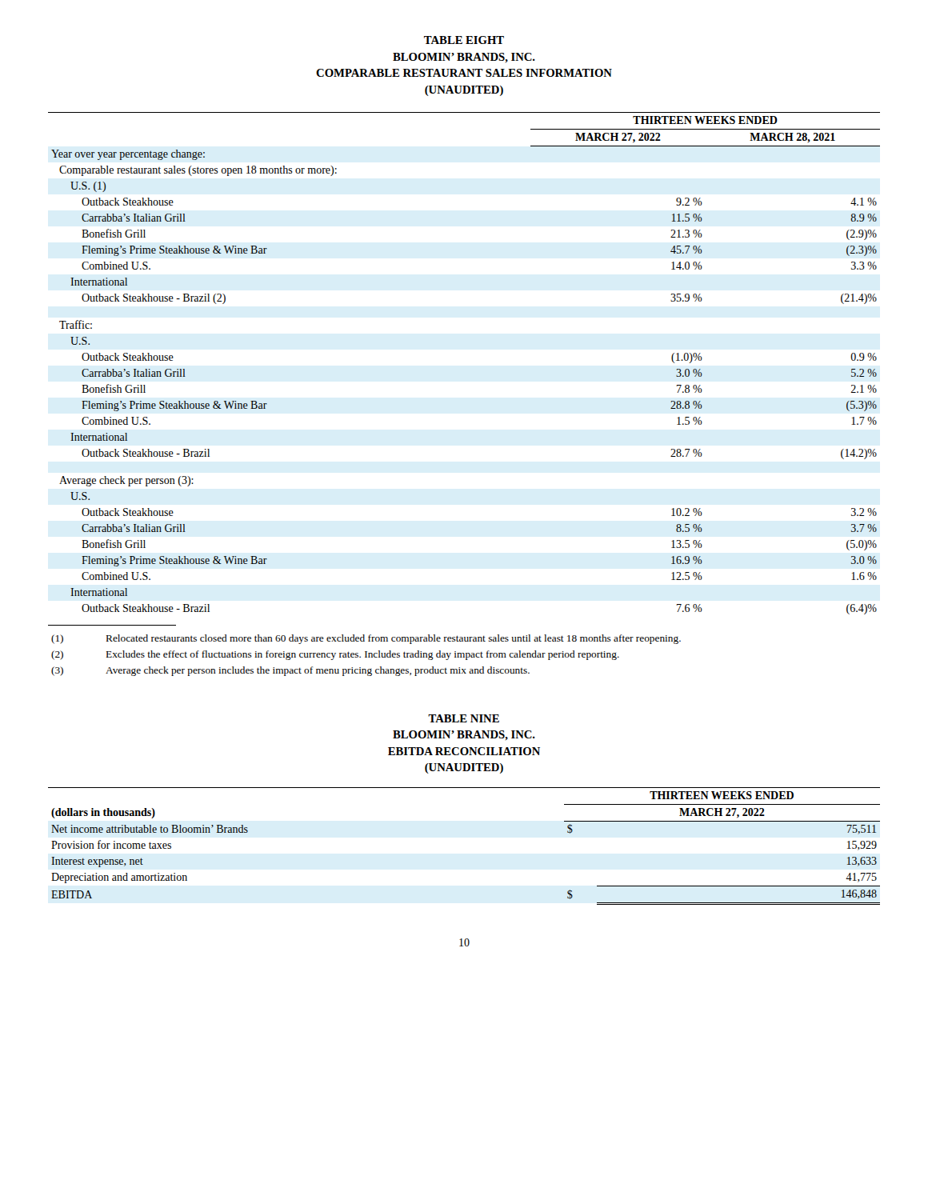TABLE EIGHT
BLOOMIN’ BRANDS, INC.
COMPARABLE RESTAURANT SALES INFORMATION
(UNAUDITED)
| | THIRTEEN WEEKS ENDED |
| | MARCH 27, 2022 | MARCH 28, 2021 |
| Year over year percentage change: | | |
| Comparable restaurant sales (stores open 18 months or more): | | |
| U.S. (1) | | |
| Outback Steakhouse | 9.2 % | 4.1 % |
| Carrabba’s Italian Grill | 11.5 % | 8.9 % |
| Bonefish Grill | 21.3 % | (2.9)% |
| Fleming’s Prime Steakhouse & Wine Bar | 45.7 % | (2.3)% |
| Combined U.S. | 14.0 % | 3.3 % |
| International | | |
| Outback Steakhouse - Brazil (2) | 35.9 % | (21.4)% |
| Traffic: | | |
| U.S. | | |
| Outback Steakhouse | (1.0)% | 0.9 % |
| Carrabba’s Italian Grill | 3.0 % | 5.2 % |
| Bonefish Grill | 7.8 % | 2.1 % |
| Fleming’s Prime Steakhouse & Wine Bar | 28.8 % | (5.3)% |
| Combined U.S. | 1.5 % | 1.7 % |
| International | | |
| Outback Steakhouse - Brazil | 28.7 % | (14.2)% |
| Average check per person (3): | | |
| U.S. | | |
| Outback Steakhouse | 10.2 % | 3.2 % |
| Carrabba’s Italian Grill | 8.5 % | 3.7 % |
| Bonefish Grill | 13.5 % | (5.0)% |
| Fleming’s Prime Steakhouse & Wine Bar | 16.9 % | 3.0 % |
| Combined U.S. | 12.5 % | 1.6 % |
| International | | |
| Outback Steakhouse - Brazil | 7.6 % | (6.4)% |
| (1) | Relocated restaurants closed more than 60 days are excluded from comparable restaurant sales until at least 18 months after reopening. |
| (2) | Excludes the effect of fluctuations in foreign currency rates. Includes trading day impact from calendar period reporting. |
| (3) | Average check per person includes the impact of menu pricing changes, product mix and discounts. |
TABLE NINE
BLOOMIN’ BRANDS, INC.
EBITDA RECONCILIATION
(UNAUDITED)
| | THIRTEEN WEEKS ENDED |
| (dollars in thousands) | MARCH 27, 2022 |
| Net income attributable to Bloomin’ Brands | $ | 75,511 |
| Provision for income taxes | | 15,929 |
| Interest expense, net | | 13,633 |
| Depreciation and amortization | | 41,775 |
| EBITDA | $ | 146,848 |
10